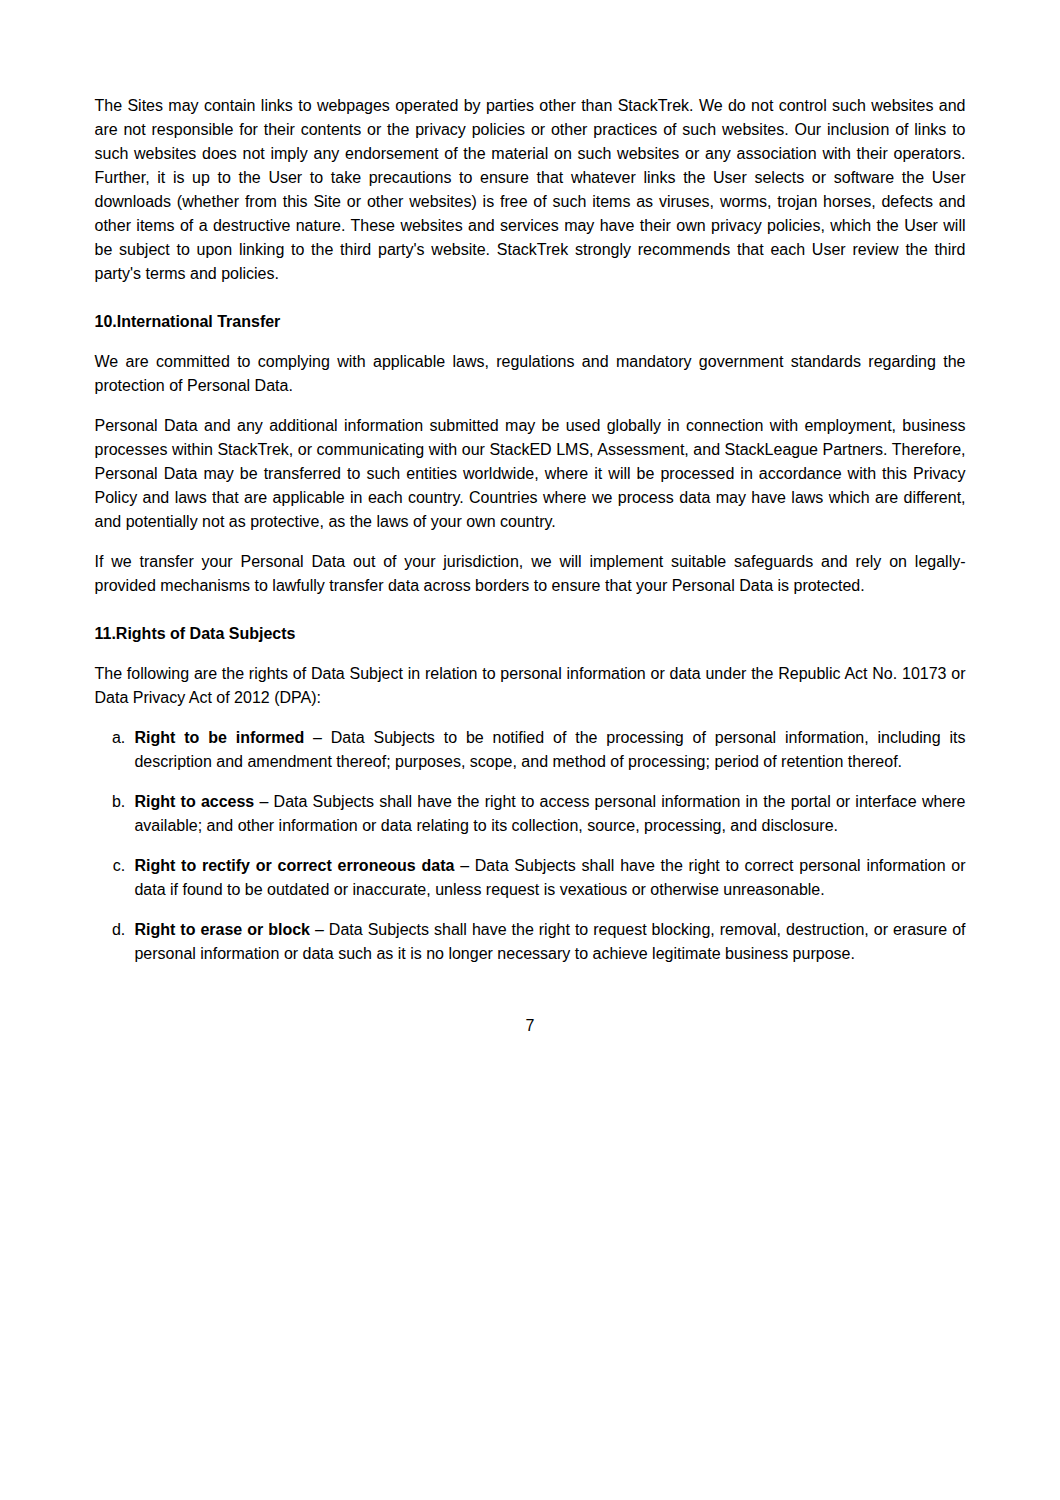The Sites may contain links to webpages operated by parties other than StackTrek. We do not control such websites and are not responsible for their contents or the privacy policies or other practices of such websites. Our inclusion of links to such websites does not imply any endorsement of the material on such websites or any association with their operators. Further, it is up to the User to take precautions to ensure that whatever links the User selects or software the User downloads (whether from this Site or other websites) is free of such items as viruses, worms, trojan horses, defects and other items of a destructive nature. These websites and services may have their own privacy policies, which the User will be subject to upon linking to the third party's website. StackTrek strongly recommends that each User review the third party's terms and policies.
10. International Transfer
We are committed to complying with applicable laws, regulations and mandatory government standards regarding the protection of Personal Data.
Personal Data and any additional information submitted may be used globally in connection with employment, business processes within StackTrek, or communicating with our StackED LMS, Assessment, and StackLeague Partners. Therefore, Personal Data may be transferred to such entities worldwide, where it will be processed in accordance with this Privacy Policy and laws that are applicable in each country. Countries where we process data may have laws which are different, and potentially not as protective, as the laws of your own country.
If we transfer your Personal Data out of your jurisdiction, we will implement suitable safeguards and rely on legally-provided mechanisms to lawfully transfer data across borders to ensure that your Personal Data is protected.
11. Rights of Data Subjects
The following are the rights of Data Subject in relation to personal information or data under the Republic Act No. 10173 or Data Privacy Act of 2012 (DPA):
Right to be informed – Data Subjects to be notified of the processing of personal information, including its description and amendment thereof; purposes, scope, and method of processing; period of retention thereof.
Right to access – Data Subjects shall have the right to access personal information in the portal or interface where available; and other information or data relating to its collection, source, processing, and disclosure.
Right to rectify or correct erroneous data – Data Subjects shall have the right to correct personal information or data if found to be outdated or inaccurate, unless request is vexatious or otherwise unreasonable.
Right to erase or block – Data Subjects shall have the right to request blocking, removal, destruction, or erasure of personal information or data such as it is no longer necessary to achieve legitimate business purpose.
7